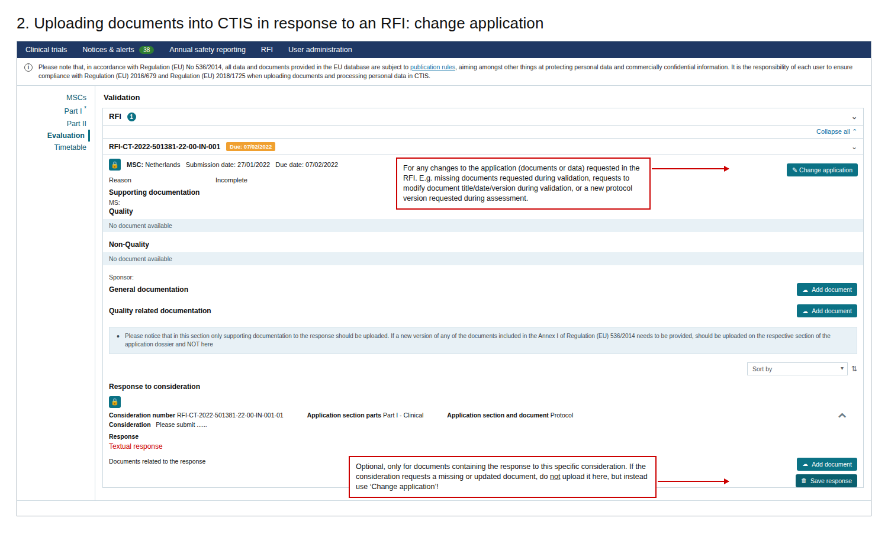2. Uploading documents into CTIS in response to an RFI: change application
Clinical trials Notices & alerts 38 Annual safety reporting RFI User administration
i
Please note that, in accordance with Regulation (EU) No 536/2014, all data and documents provided in the EU database are subject to publication rules, aiming amongst other things at protecting personal data and commercially confidential information. It is the responsibility of each user to ensure compliance with Regulation (EU) 2016/679 and Regulation (EU) 2018/1725 when uploading documents and processing personal data in CTIS.
MSCs
Part I *
Part II
Evaluation
Timetable
Validation
RFI 1
⌄
Collapse all ⌃
RFI-CT-2022-501381-22-00-IN-001
Due: 07/02/2022
⌄
🔒 MSC: Netherlands Submission date: 27/01/2022 Due date: 07/02/2022
Reason
Incomplete
Supporting documentation
MS:
Quality
No document available
Non-Quality
No document available
Sponsor:
General documentation
☁ Add document
Quality related documentation
☁ Add document
Please notice that in this section only supporting documentation to the response should be uploaded. If a new version of any of the documents included in the Annex I of Regulation (EU) 536/2014 needs to be provided, should be uploaded on the respective section of the application dossier and NOT here
Sort by
⇅
Response to consideration
🔒
Consideration number RFI-CT-2022-501381-22-00-IN-001-01
Application section parts Part I - Clinical
Application section and document Protocol
Consideration Please submit ......
Response
Textual response
Documents related to the response
☁ Add document 🗑 Save response
⌃
✎ Change application
For any changes to the application (documents or data) requested in the RFI. E.g. missing documents requested during validation, requests to modify document title/date/version during validation, or a new protocol version requested during assessment.
Optional, only for documents containing the response to this specific consideration. If the consideration requests a missing or updated document, do not upload it here, but instead use ‘Change application’!